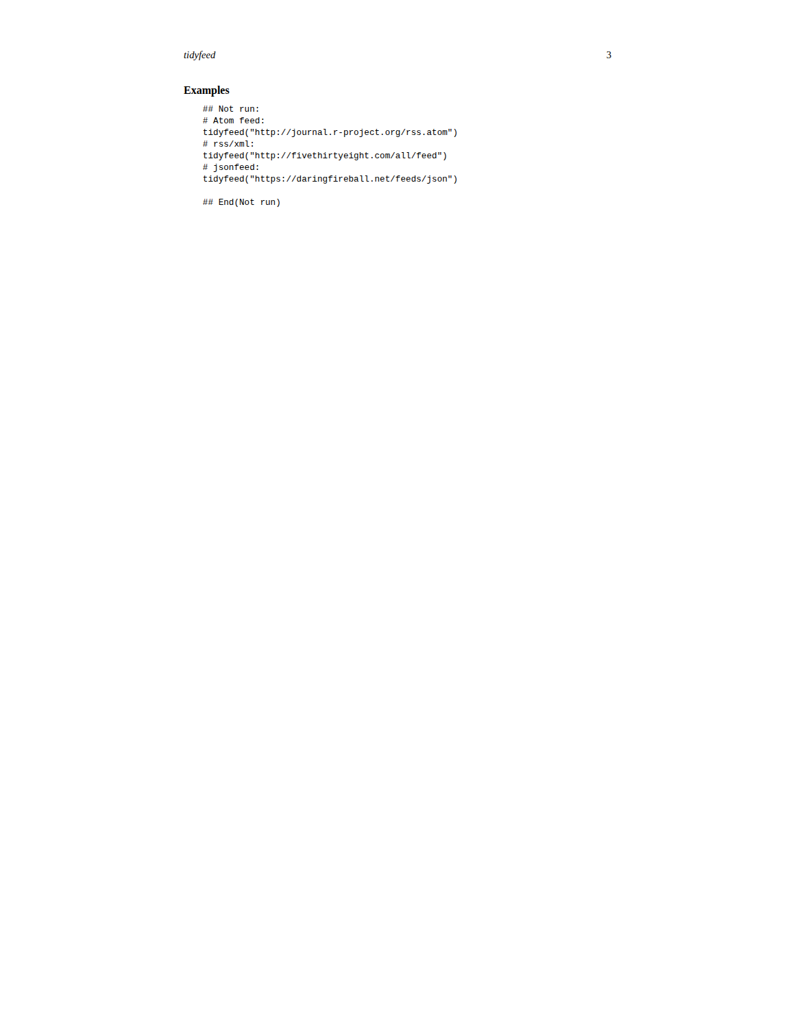tidyfeed 3
Examples
## Not run: 
# Atom feed:
tidyfeed("http://journal.r-project.org/rss.atom")
# rss/xml:
tidyfeed("http://fivethirtyeight.com/all/feed")
# jsonfeed:
tidyfeed("https://daringfireball.net/feeds/json")

## End(Not run)